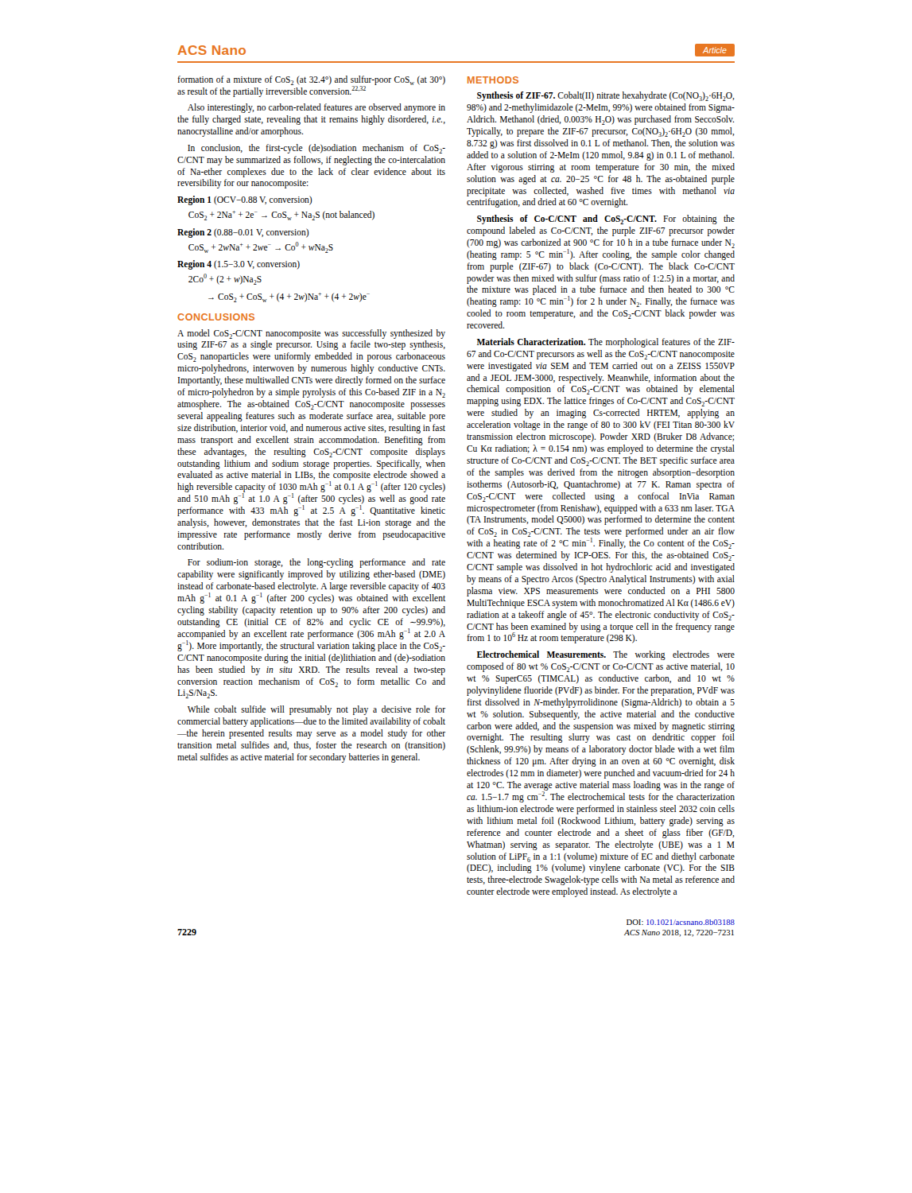ACS Nano
Article
formation of a mixture of CoS2 (at 32.4°) and sulfur-poor CoSw (at 30°) as result of the partially irreversible conversion.22,32
Also interestingly, no carbon-related features are observed anymore in the fully charged state, revealing that it remains highly disordered, i.e., nanocrystalline and/or amorphous.
In conclusion, the first-cycle (de)sodiation mechanism of CoS2-C/CNT may be summarized as follows, if neglecting the co-intercalation of Na-ether complexes due to the lack of clear evidence about its reversibility for our nanocomposite:
Region 1 (OCV−0.88 V, conversion)
CoS2 + 2Na+ + 2e− → CoSw + Na2S (not balanced)
Region 2 (0.88−0.01 V, conversion)
CoSw + 2w Na+ + 2we− → Co0 + w Na2S
Region 4 (1.5−3.0 V, conversion)
2Co0 + (2 + w)Na2S
→ CoS2 + CoSw + (4 + 2w)Na+ + (4 + 2w)e−
CONCLUSIONS
A model CoS2-C/CNT nanocomposite was successfully synthesized by using ZIF-67 as a single precursor. Using a facile two-step synthesis, CoS2 nanoparticles were uniformly embedded in porous carbonaceous micro-polyhedrons, interwoven by numerous highly conductive CNTs. Importantly, these multiwalled CNTs were directly formed on the surface of micro-polyhedron by a simple pyrolysis of this Co-based ZIF in a N2 atmosphere. The as-obtained CoS2-C/CNT nanocomposite possesses several appealing features such as moderate surface area, suitable pore size distribution, interior void, and numerous active sites, resulting in fast mass transport and excellent strain accommodation. Benefiting from these advantages, the resulting CoS2-C/CNT composite displays outstanding lithium and sodium storage properties. Specifically, when evaluated as active material in LIBs, the composite electrode showed a high reversible capacity of 1030 mAh g−1 at 0.1 A g−1 (after 120 cycles) and 510 mAh g−1 at 1.0 A g−1 (after 500 cycles) as well as good rate performance with 433 mAh g−1 at 2.5 A g−1. Quantitative kinetic analysis, however, demonstrates that the fast Li-ion storage and the impressive rate performance mostly derive from pseudocapacitive contribution.
For sodium-ion storage, the long-cycling performance and rate capability were significantly improved by utilizing ether-based (DME) instead of carbonate-based electrolyte. A large reversible capacity of 403 mAh g−1 at 0.1 A g−1 (after 200 cycles) was obtained with excellent cycling stability (capacity retention up to 90% after 200 cycles) and outstanding CE (initial CE of 82% and cyclic CE of ∼99.9%), accompanied by an excellent rate performance (306 mAh g−1 at 2.0 A g−1). More importantly, the structural variation taking place in the CoS2-C/CNT nanocomposite during the initial (de)lithiation and (de)-sodiation has been studied by in situ XRD. The results reveal a two-step conversion reaction mechanism of CoS2 to form metallic Co and Li2S/Na2S.
While cobalt sulfide will presumably not play a decisive role for commercial battery applications—due to the limited availability of cobalt—the herein presented results may serve as a model study for other transition metal sulfides and, thus, foster the research on (transition) metal sulfides as active material for secondary batteries in general.
METHODS
Synthesis of ZIF-67. Cobalt(II) nitrate hexahydrate (Co(NO3)2·6H2O, 98%) and 2-methylimidazole (2-MeIm, 99%) were obtained from Sigma-Aldrich. Methanol (dried, 0.003% H2O) was purchased from SeccoSolv. Typically, to prepare the ZIF-67 precursor, Co(NO3)2·6H2O (30 mmol, 8.732 g) was first dissolved in 0.1 L of methanol. Then, the solution was added to a solution of 2-MeIm (120 mmol, 9.84 g) in 0.1 L of methanol. After vigorous stirring at room temperature for 30 min, the mixed solution was aged at ca. 20−25 °C for 48 h. The as-obtained purple precipitate was collected, washed five times with methanol via centrifugation, and dried at 60 °C overnight.
Synthesis of Co-C/CNT and CoS2-C/CNT. For obtaining the compound labeled as Co-C/CNT, the purple ZIF-67 precursor powder (700 mg) was carbonized at 900 °C for 10 h in a tube furnace under N2 (heating ramp: 5 °C min−1). After cooling, the sample color changed from purple (ZIF-67) to black (Co-C/CNT). The black Co-C/CNT powder was then mixed with sulfur (mass ratio of 1:2.5) in a mortar, and the mixture was placed in a tube furnace and then heated to 300 °C (heating ramp: 10 °C min−1) for 2 h under N2. Finally, the furnace was cooled to room temperature, and the CoS2-C/CNT black powder was recovered.
Materials Characterization. The morphological features of the ZIF-67 and Co-C/CNT precursors as well as the CoS2-C/CNT nanocomposite were investigated via SEM and TEM carried out on a ZEISS 1550VP and a JEOL JEM-3000, respectively. Meanwhile, information about the chemical composition of CoS2-C/CNT was obtained by elemental mapping using EDX. The lattice fringes of Co-C/CNT and CoS2-C/CNT were studied by an imaging Cs-corrected HRTEM, applying an acceleration voltage in the range of 80 to 300 kV (FEI Titan 80-300 kV transmission electron microscope). Powder XRD (Bruker D8 Advance; Cu Kα radiation; λ = 0.154 nm) was employed to determine the crystal structure of Co-C/CNT and CoS2-C/CNT. The BET specific surface area of the samples was derived from the nitrogen absorption−desorption isotherms (Autosorb-iQ, Quantachrome) at 77 K. Raman spectra of CoS2-C/CNT were collected using a confocal InVia Raman microspectrometer (from Renishaw), equipped with a 633 nm laser. TGA (TA Instruments, model Q5000) was performed to determine the content of CoS2 in CoS2-C/CNT. The tests were performed under an air flow with a heating rate of 2 °C min−1. Finally, the Co content of the CoS2-C/CNT was determined by ICP-OES. For this, the as-obtained CoS2-C/CNT sample was dissolved in hot hydrochloric acid and investigated by means of a Spectro Arcos (Spectro Analytical Instruments) with axial plasma view. XPS measurements were conducted on a PHI 5800 MultiTechnique ESCA system with monochromatized Al Kα (1486.6 eV) radiation at a takeoff angle of 45°. The electronic conductivity of CoS2-C/CNT has been examined by using a torque cell in the frequency range from 1 to 106 Hz at room temperature (298 K).
Electrochemical Measurements. The working electrodes were composed of 80 wt % CoS2-C/CNT or Co-C/CNT as active material, 10 wt % SuperC65 (TIMCAL) as conductive carbon, and 10 wt % polyvinylidene fluoride (PVdF) as binder. For the preparation, PVdF was first dissolved in N-methylpyrrolidinone (Sigma-Aldrich) to obtain a 5 wt % solution. Subsequently, the active material and the conductive carbon were added, and the suspension was mixed by magnetic stirring overnight. The resulting slurry was cast on dendritic copper foil (Schlenk, 99.9%) by means of a laboratory doctor blade with a wet film thickness of 120 μm. After drying in an oven at 60 °C overnight, disk electrodes (12 mm in diameter) were punched and vacuum-dried for 24 h at 120 °C. The average active material mass loading was in the range of ca. 1.5−1.7 mg cm−2. The electrochemical tests for the characterization as lithium-ion electrode were performed in stainless steel 2032 coin cells with lithium metal foil (Rockwood Lithium, battery grade) serving as reference and counter electrode and a sheet of glass fiber (GF/D, Whatman) serving as separator. The electrolyte (UBE) was a 1 M solution of LiPF6 in a 1:1 (volume) mixture of EC and diethyl carbonate (DEC), including 1% (volume) vinylene carbonate (VC). For the SIB tests, three-electrode Swagelok-type cells with Na metal as reference and counter electrode were employed instead. As electrolyte a
7229
DOI: 10.1021/acsnano.8b03188
ACS Nano 2018, 12, 7220−7231